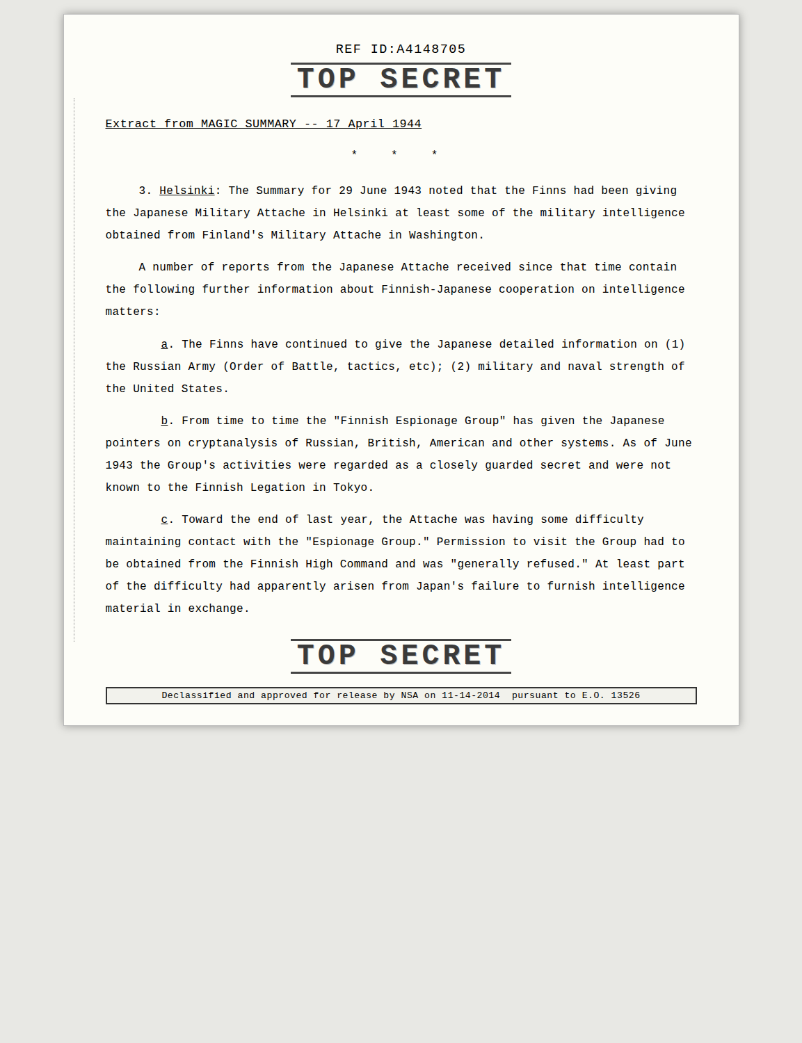REF ID:A4148705
TOP SECRET
Extract from MAGIC SUMMARY -- 17 April 1944
* * *
3. Helsinki: The Summary for 29 June 1943 noted that the Finns had been giving the Japanese Military Attache in Helsinki at least some of the military intelligence obtained from Finland's Military Attache in Washington.
A number of reports from the Japanese Attache received since that time contain the following further information about Finnish-Japanese cooperation on intelligence matters:
a. The Finns have continued to give the Japanese detailed information on (1) the Russian Army (Order of Battle, tactics, etc); (2) military and naval strength of the United States.
b. From time to time the "Finnish Espionage Group" has given the Japanese pointers on cryptanalysis of Russian, British, American and other systems. As of June 1943 the Group's activities were regarded as a closely guarded secret and were not known to the Finnish Legation in Tokyo.
c. Toward the end of last year, the Attache was having some difficulty maintaining contact with the "Espionage Group." Permission to visit the Group had to be obtained from the Finnish High Command and was "generally refused." At least part of the difficulty had apparently arisen from Japan's failure to furnish intelligence material in exchange.
TOP SECRET
Declassified and approved for release by NSA on 11-14-2014 pursuant to E.O. 13526